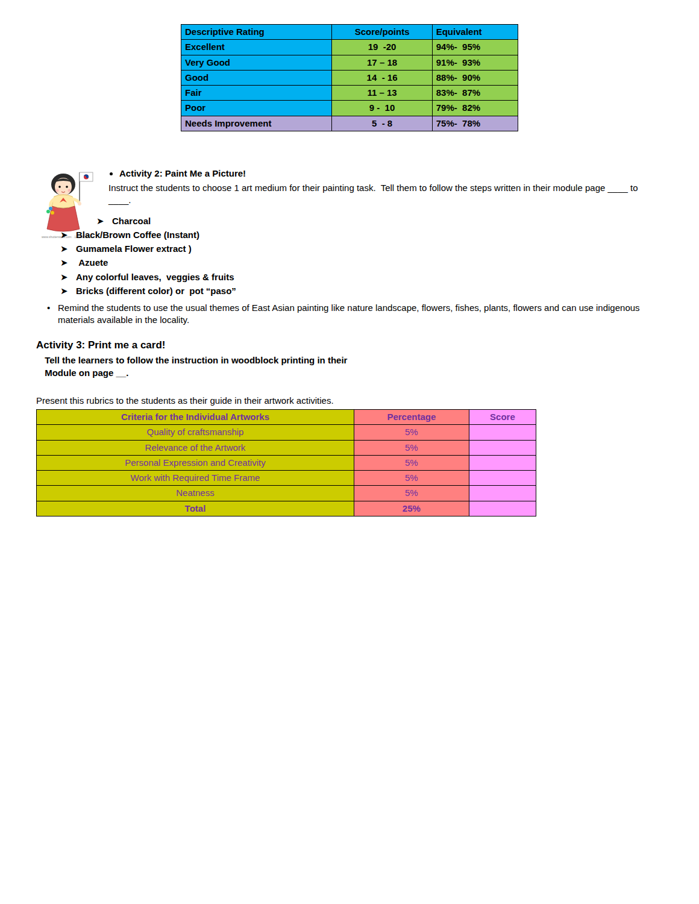| Descriptive Rating | Score/points | Equivalent |
| --- | --- | --- |
| Excellent | 19 -20 | 94%- 95% |
| Very Good | 17 – 18 | 91%- 93% |
| Good | 14 - 16 | 88%- 90% |
| Fair | 11 – 13 | 83%- 87% |
| Poor | 9 - 10 | 79%- 82% |
| Needs Improvement | 5 - 8 | 75%- 78% |
www.shutterstock.com · 1234567891
Activity 2: Paint Me a Picture!
Instruct the students to choose 1 art medium for their painting task. Tell them to follow the steps written in their module page ____ to ____.
Charcoal
Black/Brown Coffee (Instant)
Gumamela Flower extract )
Azuete
Any colorful leaves, veggies & fruits
Bricks (different color) or pot “paso”
Remind the students to use the usual themes of East Asian painting like nature landscape, flowers, fishes, plants, flowers and can use indigenous materials available in the locality.
Activity 3: Print me a card!
Tell the learners to follow the instruction in woodblock printing in their
Module on page __.
Present this rubrics to the students as their guide in their artwork activities.
| Criteria for the Individual Artworks | Percentage | Score |
| --- | --- | --- |
| Quality of craftsmanship | 5% | |
| Relevance of the Artwork | 5% | |
| Personal Expression and Creativity | 5% | |
| Work with Required Time Frame | 5% | |
| Neatness | 5% | |
| Total | 25% | |